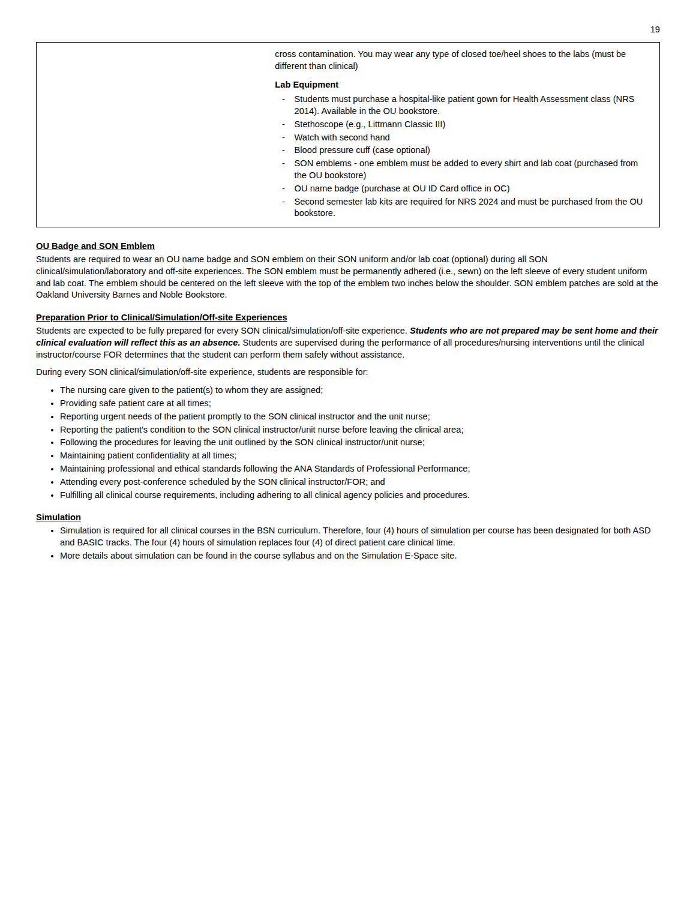19
cross contamination. You may wear any type of closed toe/heel shoes to the labs (must be different than clinical)
Lab Equipment
Students must purchase a hospital-like patient gown for Health Assessment class (NRS 2014). Available in the OU bookstore.
Stethoscope (e.g., Littmann Classic III)
Watch with second hand
Blood pressure cuff (case optional)
SON emblems - one emblem must be added to every shirt and lab coat (purchased from the OU bookstore)
OU name badge (purchase at OU ID Card office in OC)
Second semester lab kits are required for NRS 2024 and must be purchased from the OU bookstore.
OU Badge and SON Emblem
Students are required to wear an OU name badge and SON emblem on their SON uniform and/or lab coat (optional) during all SON clinical/simulation/laboratory and off-site experiences. The SON emblem must be permanently adhered (i.e., sewn) on the left sleeve of every student uniform and lab coat. The emblem should be centered on the left sleeve with the top of the emblem two inches below the shoulder. SON emblem patches are sold at the Oakland University Barnes and Noble Bookstore.
Preparation Prior to Clinical/Simulation/Off-site Experiences
Students are expected to be fully prepared for every SON clinical/simulation/off-site experience. Students who are not prepared may be sent home and their clinical evaluation will reflect this as an absence. Students are supervised during the performance of all procedures/nursing interventions until the clinical instructor/course FOR determines that the student can perform them safely without assistance.
During every SON clinical/simulation/off-site experience, students are responsible for:
The nursing care given to the patient(s) to whom they are assigned;
Providing safe patient care at all times;
Reporting urgent needs of the patient promptly to the SON clinical instructor and the unit nurse;
Reporting the patient's condition to the SON clinical instructor/unit nurse before leaving the clinical area;
Following the procedures for leaving the unit outlined by the SON clinical instructor/unit nurse;
Maintaining patient confidentiality at all times;
Maintaining professional and ethical standards following the ANA Standards of Professional Performance;
Attending every post-conference scheduled by the SON clinical instructor/FOR; and
Fulfilling all clinical course requirements, including adhering to all clinical agency policies and procedures.
Simulation
Simulation is required for all clinical courses in the BSN curriculum. Therefore, four (4) hours of simulation per course has been designated for both ASD and BASIC tracks. The four (4) hours of simulation replaces four (4) of direct patient care clinical time.
More details about simulation can be found in the course syllabus and on the Simulation E-Space site.